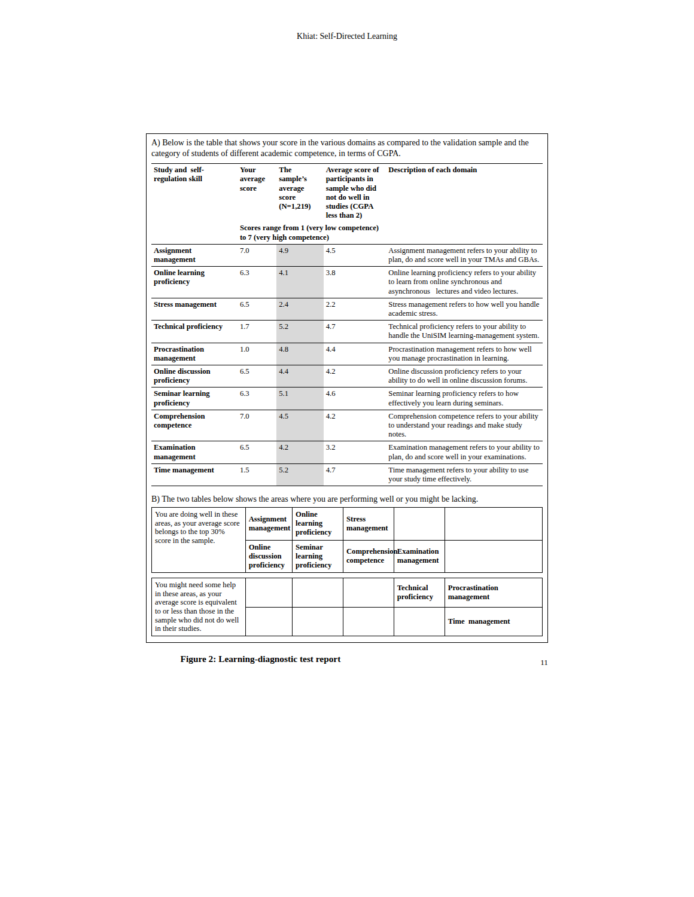Khiat: Self-Directed Learning
A) Below is the table that shows your score in the various domains as compared to the validation sample and the category of students of different academic competence, in terms of CGPA.
| Study and self-regulation skill | Your average score | The sample’s average score (N=1,219) | Average score of participants in sample who did not do well in studies (CGPA less than 2) | Description of each domain |
| --- | --- | --- | --- | --- |
| | Scores range from 1 (very low competence) to 7 (very high competence) | |
| Assignment management | 7.0 | 4.9 | 4.5 | Assignment management refers to your ability to plan, do and score well in your TMAs and GBAs. |
| Online learning proficiency | 6.3 | 4.1 | 3.8 | Online learning proficiency refers to your ability to learn from online synchronous and asynchronous lectures and video lectures. |
| Stress management | 6.5 | 2.4 | 2.2 | Stress management refers to how well you handle academic stress. |
| Technical proficiency | 1.7 | 5.2 | 4.7 | Technical proficiency refers to your ability to handle the UniSIM learning-management system. |
| Procrastination management | 1.0 | 4.8 | 4.4 | Procrastination management refers to how well you manage procrastination in learning. |
| Online discussion proficiency | 6.5 | 4.4 | 4.2 | Online discussion proficiency refers to your ability to do well in online discussion forums. |
| Seminar learning proficiency | 6.3 | 5.1 | 4.6 | Seminar learning proficiency refers to how effectively you learn during seminars. |
| Comprehension competence | 7.0 | 4.5 | 4.2 | Comprehension competence refers to your ability to understand your readings and make study notes. |
| Examination management | 6.5 | 4.2 | 3.2 | Examination management refers to your ability to plan, do and score well in your examinations. |
| Time management | 1.5 | 5.2 | 4.7 | Time management refers to your ability to use your study time effectively. |
B) The two tables below shows the areas where you are performing well or you might be lacking.
| You are doing well in these areas, as your average score belongs to the top 30% score in the sample. | Assignment management | Online learning proficiency | Stress management | | |
| Online discussion proficiency | Seminar learning proficiency | Comprehension competence | Examination management | |
| You might need some help in these areas, as your average score is equivalent to or less than those in the sample who did not do well in their studies. | | | | Technical proficiency | Procrastination management |
| | | | | Time management |
Figure 2: Learning-diagnostic test report
11